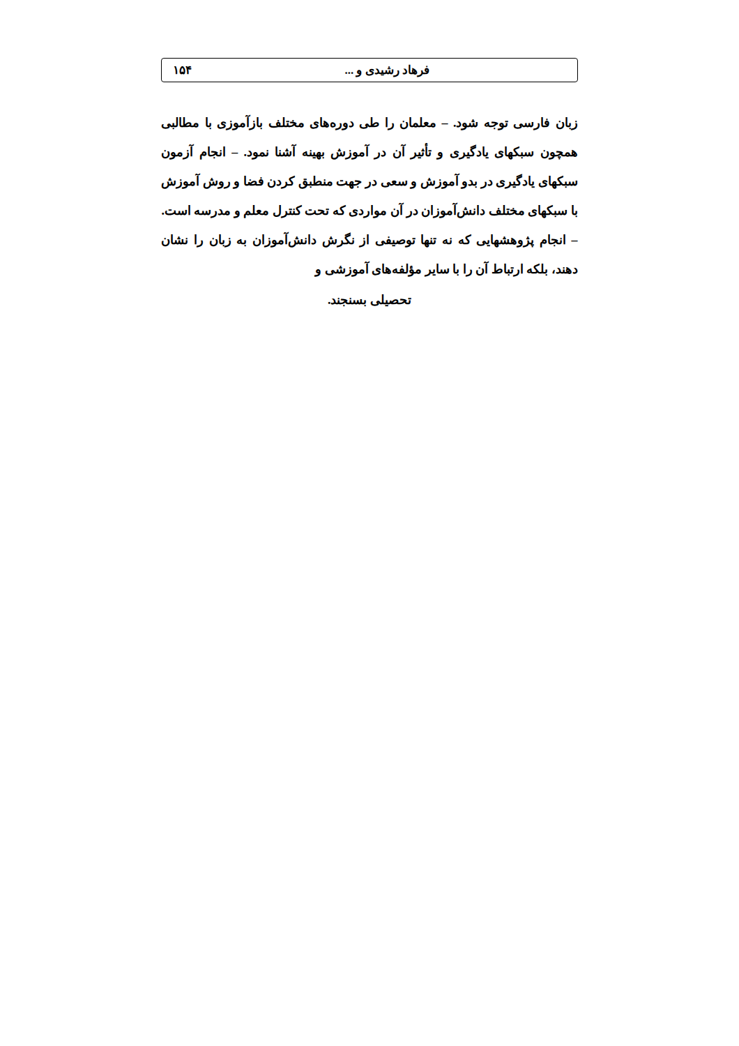فرهاد رشیدی و ... ۱۵۴
زبان فارسی توجه شود. – معلمان را طی دوره‌های مختلف بازآموزی با مطالبی همچون سبکهای یادگیری و تأثیر آن در آموزش بهینه آشنا نمود. – انجام آزمون سبکهای یادگیری در بدو آموزش و سعی در جهت منطبق کردن فضا و روش آموزش با سبکهای مختلف دانش‌آموزان در آن مواردی که تحت کنترل معلم و مدرسه است. – انجام پژوهشهایی که نه تنها توصیفی از نگرش دانش‌آموزان به زبان را نشان دهند، بلکه ارتباط آن را با سایر مؤلفه‌های آموزشی و تحصیلی بسنجند.